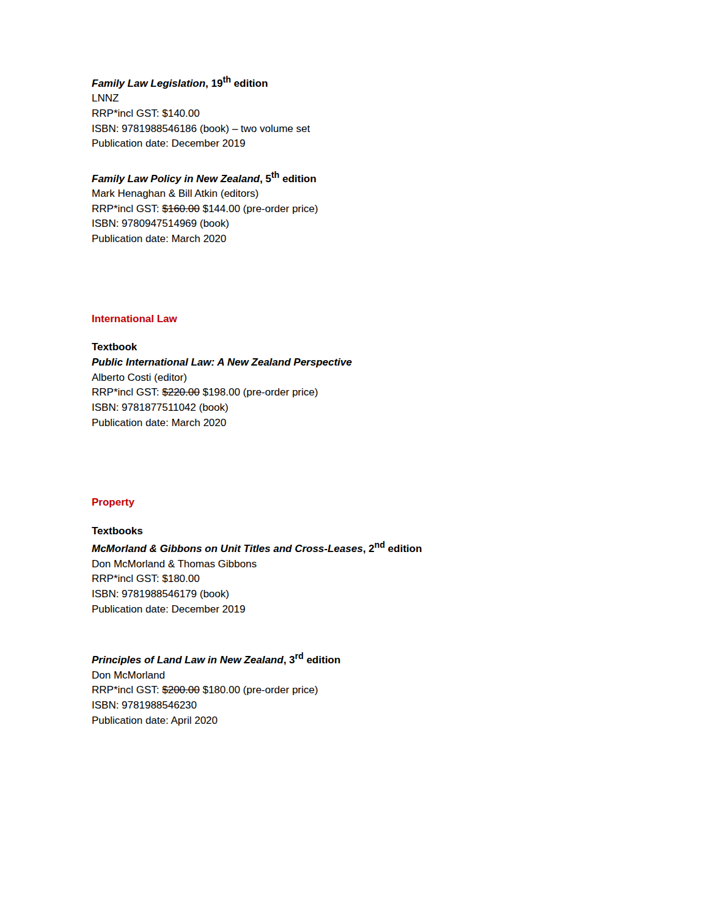Family Law Legislation, 19th edition
LNNZ
RRP*incl GST: $140.00
ISBN: 9781988546186 (book) – two volume set
Publication date: December 2019
Family Law Policy in New Zealand, 5th edition
Mark Henaghan & Bill Atkin (editors)
RRP*incl GST: $160.00 $144.00 (pre-order price)
ISBN: 9780947514969 (book)
Publication date: March 2020
International Law
Textbook
Public International Law: A New Zealand Perspective
Alberto Costi (editor)
RRP*incl GST: $220.00 $198.00 (pre-order price)
ISBN: 9781877511042 (book)
Publication date: March 2020
Property
Textbooks
McMorland & Gibbons on Unit Titles and Cross-Leases, 2nd edition
Don McMorland & Thomas Gibbons
RRP*incl GST: $180.00
ISBN: 9781988546179 (book)
Publication date: December 2019
Principles of Land Law in New Zealand, 3rd edition
Don McMorland
RRP*incl GST: $200.00 $180.00 (pre-order price)
ISBN: 9781988546230
Publication date: April 2020